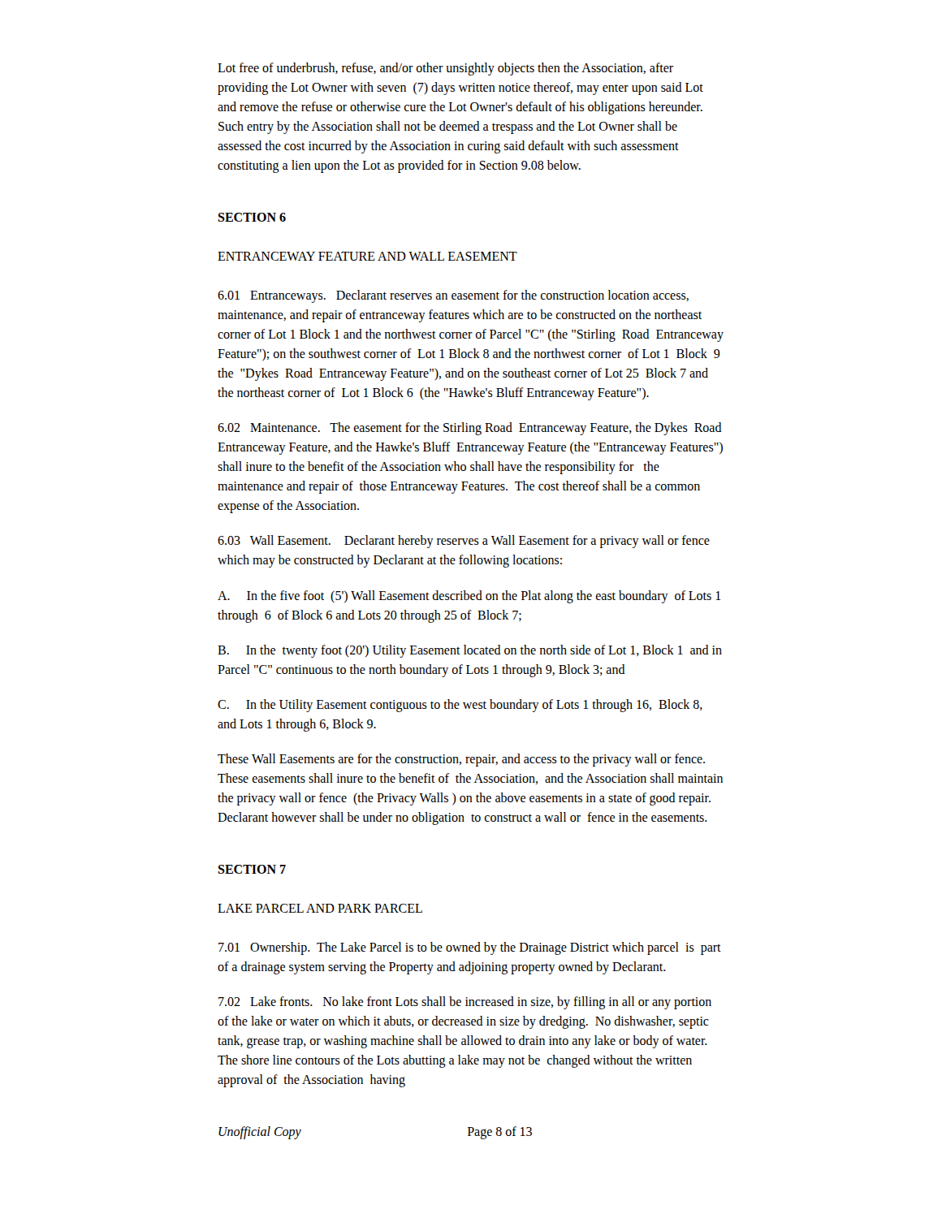Lot free of underbrush, refuse, and/or other unsightly objects then the Association, after providing the Lot Owner with seven (7) days written notice thereof, may enter upon said Lot and remove the refuse or otherwise cure the Lot Owner's default of his obligations hereunder. Such entry by the Association shall not be deemed a trespass and the Lot Owner shall be assessed the cost incurred by the Association in curing said default with such assessment constituting a lien upon the Lot as provided for in Section 9.08 below.
SECTION 6
ENTRANCEWAY FEATURE AND WALL EASEMENT
6.01 Entranceways. Declarant reserves an easement for the construction location access, maintenance, and repair of entranceway features which are to be constructed on the northeast corner of Lot 1 Block 1 and the northwest corner of Parcel "C" (the "Stirling Road Entranceway Feature"); on the southwest corner of Lot 1 Block 8 and the northwest corner of Lot 1 Block 9 the "Dykes Road Entranceway Feature"), and on the southeast corner of Lot 25 Block 7 and the northeast corner of Lot 1 Block 6 (the "Hawke's Bluff Entranceway Feature").
6.02 Maintenance. The easement for the Stirling Road Entranceway Feature, the Dykes Road Entranceway Feature, and the Hawke's Bluff Entranceway Feature (the "Entranceway Features") shall inure to the benefit of the Association who shall have the responsibility for the maintenance and repair of those Entranceway Features. The cost thereof shall be a common expense of the Association.
6.03 Wall Easement. Declarant hereby reserves a Wall Easement for a privacy wall or fence which may be constructed by Declarant at the following locations:
A. In the five foot (5') Wall Easement described on the Plat along the east boundary of Lots 1 through 6 of Block 6 and Lots 20 through 25 of Block 7;
B. In the twenty foot (20') Utility Easement located on the north side of Lot 1, Block 1 and in Parcel "C" continuous to the north boundary of Lots 1 through 9, Block 3; and
C. In the Utility Easement contiguous to the west boundary of Lots 1 through 16, Block 8, and Lots 1 through 6, Block 9.
These Wall Easements are for the construction, repair, and access to the privacy wall or fence. These easements shall inure to the benefit of the Association, and the Association shall maintain the privacy wall or fence (the Privacy Walls ) on the above easements in a state of good repair. Declarant however shall be under no obligation to construct a wall or fence in the easements.
SECTION 7
LAKE PARCEL AND PARK PARCEL
7.01 Ownership. The Lake Parcel is to be owned by the Drainage District which parcel is part of a drainage system serving the Property and adjoining property owned by Declarant.
7.02 Lake fronts. No lake front Lots shall be increased in size, by filling in all or any portion of the lake or water on which it abuts, or decreased in size by dredging. No dishwasher, septic tank, grease trap, or washing machine shall be allowed to drain into any lake or body of water. The shore line contours of the Lots abutting a lake may not be changed without the written approval of the Association having
Unofficial Copy Page 8 of 13